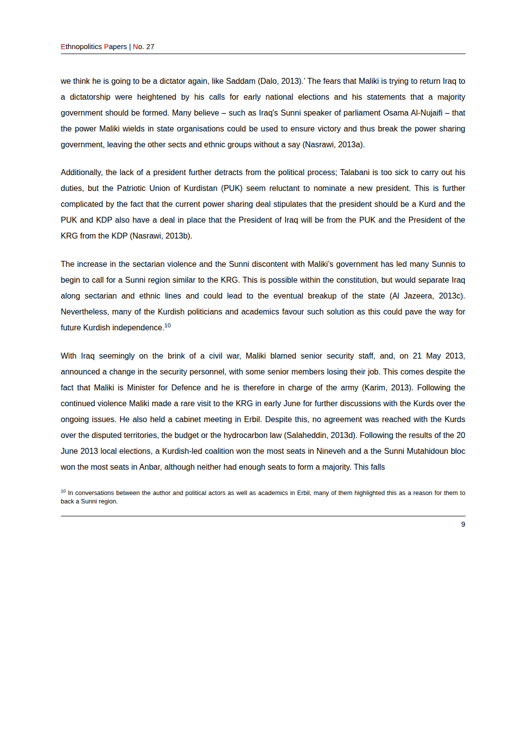Ethnopolitics Papers | No. 27
we think he is going to be a dictator again, like Saddam (Dalo, 2013).’ The fears that Maliki is trying to return Iraq to a dictatorship were heightened by his calls for early national elections and his statements that a majority government should be formed. Many believe – such as Iraq's Sunni speaker of parliament Osama Al-Nujaifi – that the power Maliki wields in state organisations could be used to ensure victory and thus break the power sharing government, leaving the other sects and ethnic groups without a say (Nasrawi, 2013a).
Additionally, the lack of a president further detracts from the political process; Talabani is too sick to carry out his duties, but the Patriotic Union of Kurdistan (PUK) seem reluctant to nominate a new president. This is further complicated by the fact that the current power sharing deal stipulates that the president should be a Kurd and the PUK and KDP also have a deal in place that the President of Iraq will be from the PUK and the President of the KRG from the KDP (Nasrawi, 2013b).
The increase in the sectarian violence and the Sunni discontent with Maliki’s government has led many Sunnis to begin to call for a Sunni region similar to the KRG. This is possible within the constitution, but would separate Iraq along sectarian and ethnic lines and could lead to the eventual breakup of the state (Al Jazeera, 2013c). Nevertheless, many of the Kurdish politicians and academics favour such solution as this could pave the way for future Kurdish independence.10
With Iraq seemingly on the brink of a civil war, Maliki blamed senior security staff, and, on 21 May 2013, announced a change in the security personnel, with some senior members losing their job. This comes despite the fact that Maliki is Minister for Defence and he is therefore in charge of the army (Karim, 2013). Following the continued violence Maliki made a rare visit to the KRG in early June for further discussions with the Kurds over the ongoing issues. He also held a cabinet meeting in Erbil. Despite this, no agreement was reached with the Kurds over the disputed territories, the budget or the hydrocarbon law (Salaheddin, 2013d). Following the results of the 20 June 2013 local elections, a Kurdish-led coalition won the most seats in Nineveh and a the Sunni Mutahidoun bloc won the most seats in Anbar, although neither had enough seats to form a majority. This falls
10 In conversations between the author and political actors as well as academics in Erbil, many of them highlighted this as a reason for them to back a Sunni region.
9